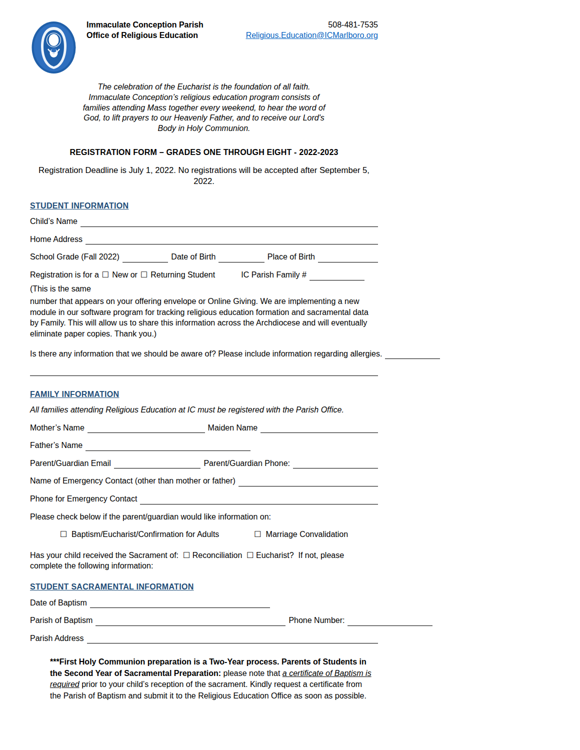Immaculate Conception Parish
Office of Religious Education
508-481-7535
Religious.Education@ICMarlboro.org
The celebration of the Eucharist is the foundation of all faith. Immaculate Conception’s religious education program consists of families attending Mass together every weekend, to hear the word of God, to lift prayers to our Heavenly Father, and to receive our Lord's Body in Holy Communion.
REGISTRATION FORM – GRADES ONE THROUGH EIGHT - 2022-2023
Registration Deadline is July 1, 2022. No registrations will be accepted after September 5, 2022.
STUDENT INFORMATION
Child’s Name
Home Address
School Grade (Fall 2022) Date of Birth Place of Birth
Registration is for a ☐ New or ☐ Returning Student IC Parish Family # (This is the same
number that appears on your offering envelope or Online Giving. We are implementing a new module in our software program for tracking religious education formation and sacramental data by Family. This will allow us to share this information across the Archdiocese and will eventually eliminate paper copies. Thank you.)
Is there any information that we should be aware of? Please include information regarding allergies.
FAMILY INFORMATION
All families attending Religious Education at IC must be registered with the Parish Office.
Mother’s Name Maiden Name
Father’s Name
Parent/Guardian Email Parent/Guardian Phone:
Name of Emergency Contact (other than mother or father)
Phone for Emergency Contact
Please check below if the parent/guardian would like information on:
☐ Baptism/Eucharist/Confirmation for Adults ☐ Marriage Convalidation
Has your child received the Sacrament of: ☐ Reconciliation ☐ Eucharist? If not, please complete the following information:
STUDENT SACRAMENTAL INFORMATION
Date of Baptism
Parish of Baptism Phone Number:
Parish Address
***First Holy Communion preparation is a Two-Year process. Parents of Students in the Second Year of Sacramental Preparation: please note that a certificate of Baptism is required prior to your child’s reception of the sacrament. Kindly request a certificate from the Parish of Baptism and submit it to the Religious Education Office as soon as possible.